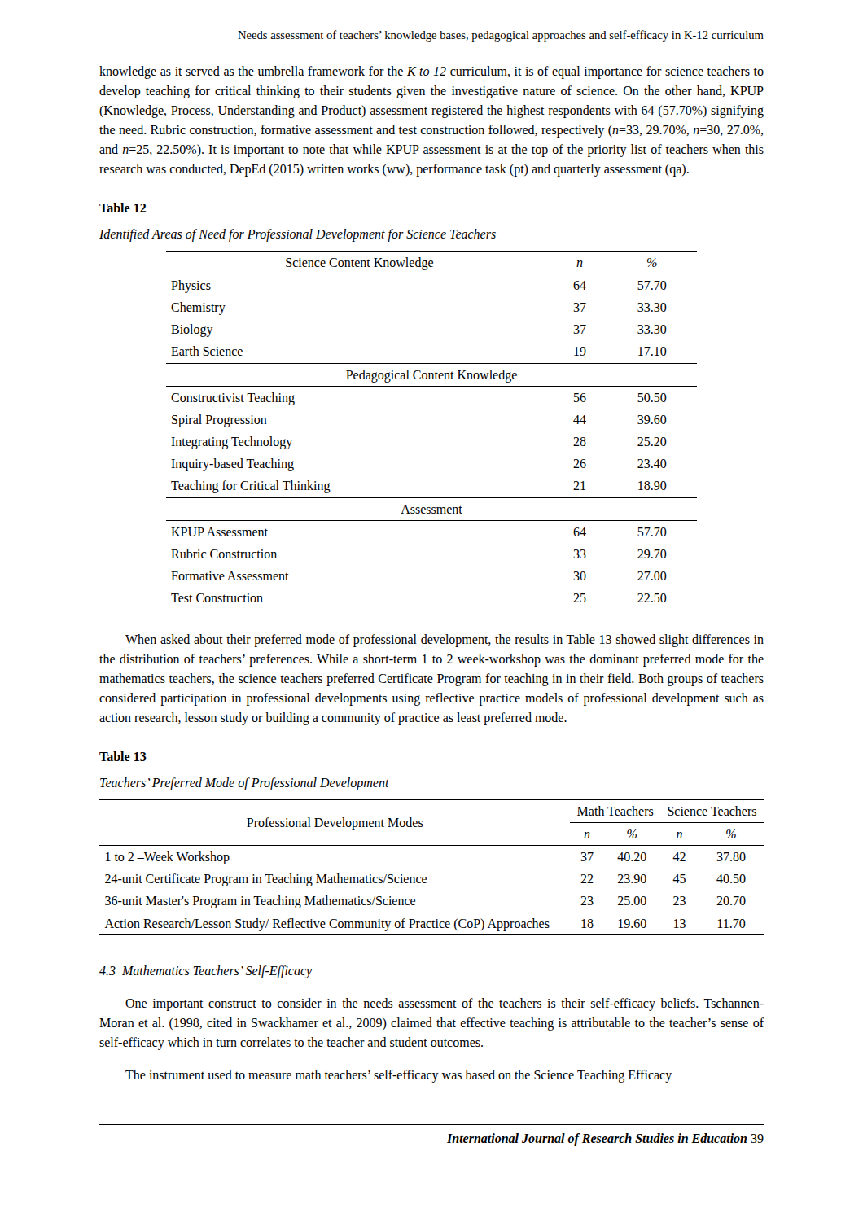Needs assessment of teachers’ knowledge bases, pedagogical approaches and self-efficacy in K-12 curriculum
knowledge as it served as the umbrella framework for the K to 12 curriculum, it is of equal importance for science teachers to develop teaching for critical thinking to their students given the investigative nature of science. On the other hand, KPUP (Knowledge, Process, Understanding and Product) assessment registered the highest respondents with 64 (57.70%) signifying the need. Rubric construction, formative assessment and test construction followed, respectively (n=33, 29.70%, n=30, 27.0%, and n=25, 22.50%). It is important to note that while KPUP assessment is at the top of the priority list of teachers when this research was conducted, DepEd (2015) written works (ww), performance task (pt) and quarterly assessment (qa).
Table 12
Identified Areas of Need for Professional Development for Science Teachers
| Science Content Knowledge | n | % |
| --- | --- | --- |
| Physics | 64 | 57.70 |
| Chemistry | 37 | 33.30 |
| Biology | 37 | 33.30 |
| Earth Science | 19 | 17.10 |
| Pedagogical Content Knowledge |
| Constructivist Teaching | 56 | 50.50 |
| Spiral Progression | 44 | 39.60 |
| Integrating Technology | 28 | 25.20 |
| Inquiry-based Teaching | 26 | 23.40 |
| Teaching for Critical Thinking | 21 | 18.90 |
| Assessment |
| KPUP Assessment | 64 | 57.70 |
| Rubric Construction | 33 | 29.70 |
| Formative Assessment | 30 | 27.00 |
| Test Construction | 25 | 22.50 |
When asked about their preferred mode of professional development, the results in Table 13 showed slight differences in the distribution of teachers’ preferences. While a short-term 1 to 2 week-workshop was the dominant preferred mode for the mathematics teachers, the science teachers preferred Certificate Program for teaching in in their field. Both groups of teachers considered participation in professional developments using reflective practice models of professional development such as action research, lesson study or building a community of practice as least preferred mode.
Table 13
Teachers’ Preferred Mode of Professional Development
| Professional Development Modes | Math Teachers | Science Teachers |
| --- | --- | --- |
| n | % | n | % |
| 1 to 2 –Week Workshop | 37 | 40.20 | 42 | 37.80 |
| 24-unit Certificate Program in Teaching Mathematics/Science | 22 | 23.90 | 45 | 40.50 |
| 36-unit Master's Program in Teaching Mathematics/Science | 23 | 25.00 | 23 | 20.70 |
| Action Research/Lesson Study/ Reflective Community of Practice (CoP) Approaches | 18 | 19.60 | 13 | 11.70 |
4.3 Mathematics Teachers’ Self-Efficacy
One important construct to consider in the needs assessment of the teachers is their self-efficacy beliefs. Tschannen-Moran et al. (1998, cited in Swackhamer et al., 2009) claimed that effective teaching is attributable to the teacher’s sense of self-efficacy which in turn correlates to the teacher and student outcomes.
The instrument used to measure math teachers’ self-efficacy was based on the Science Teaching Efficacy
International Journal of Research Studies in Education 39